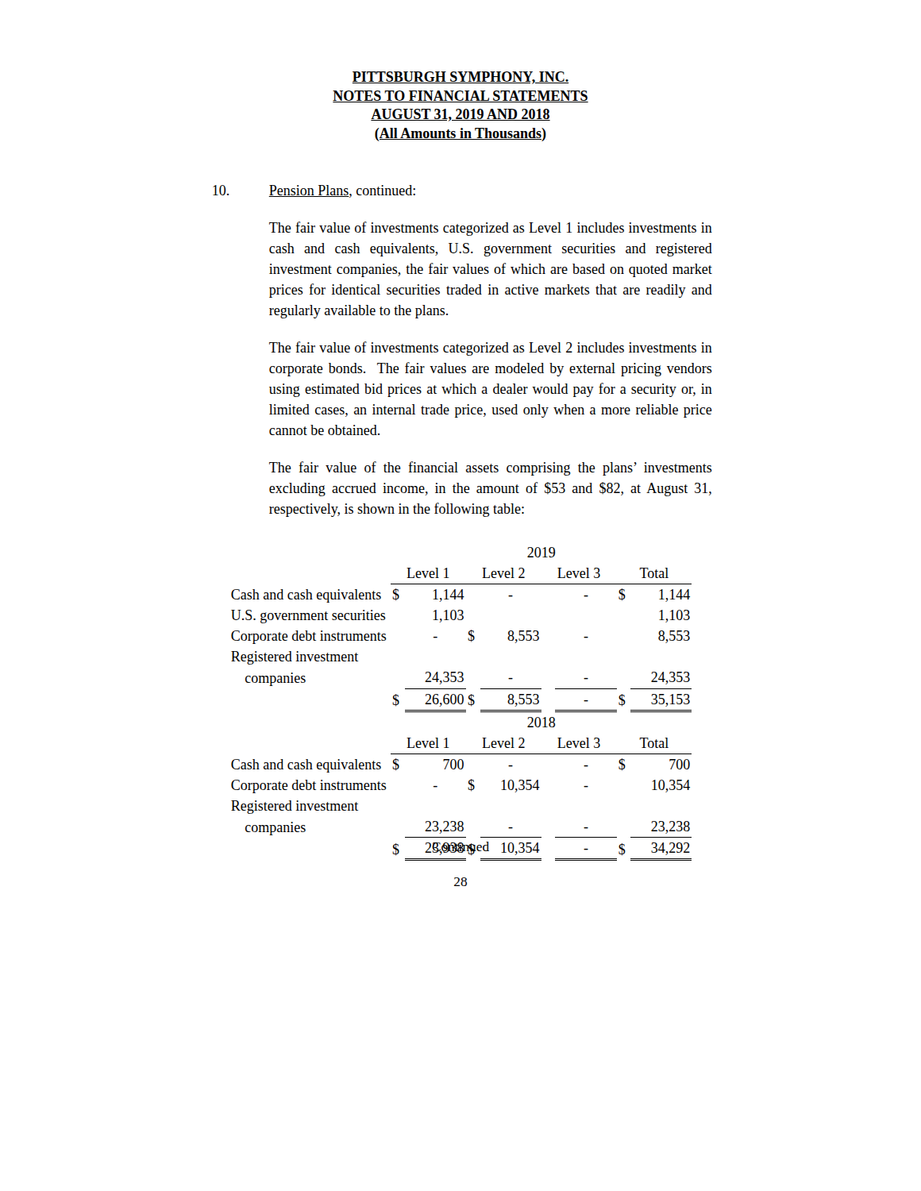PITTSBURGH SYMPHONY, INC.
NOTES TO FINANCIAL STATEMENTS
AUGUST 31, 2019 AND 2018
(All Amounts in Thousands)
10.
Pension Plans, continued:
The fair value of investments categorized as Level 1 includes investments in cash and cash equivalents, U.S. government securities and registered investment companies, the fair values of which are based on quoted market prices for identical securities traded in active markets that are readily and regularly available to the plans.
The fair value of investments categorized as Level 2 includes investments in corporate bonds. The fair values are modeled by external pricing vendors using estimated bid prices at which a dealer would pay for a security or, in limited cases, an internal trade price, used only when a more reliable price cannot be obtained.
The fair value of the financial assets comprising the plans’ investments excluding accrued income, in the amount of $53 and $82, at August 31, respectively, is shown in the following table:
| | 2019 |
| | Level 1 | Level 2 | Level 3 | Total |
| Cash and cash equivalents | $ | 1,144 | | - | | - | $ | 1,144 |
| U.S. government securities | | 1,103 | | | | | | 1,103 |
| Corporate debt instruments | | - | $ | 8,553 | | - | | 8,553 |
| Registered investment | | | | | | | | |
| companies | | 24,353 | | - | | - | | 24,353 |
| | $ | 26,600 | $ | 8,553 | | - | $ | 35,153 |
| | 2018 |
| | Level 1 | Level 2 | Level 3 | Total |
| Cash and cash equivalents | $ | 700 | | - | | - | $ | 700 |
| Corporate debt instruments | | - | $ | 10,354 | | - | | 10,354 |
| Registered investment | | | | | | | | |
| companies | | 23,238 | | - | | - | | 23,238 |
| | $ | 23,938 | $ | 10,354 | | - | $ | 34,292 |
Continued
28